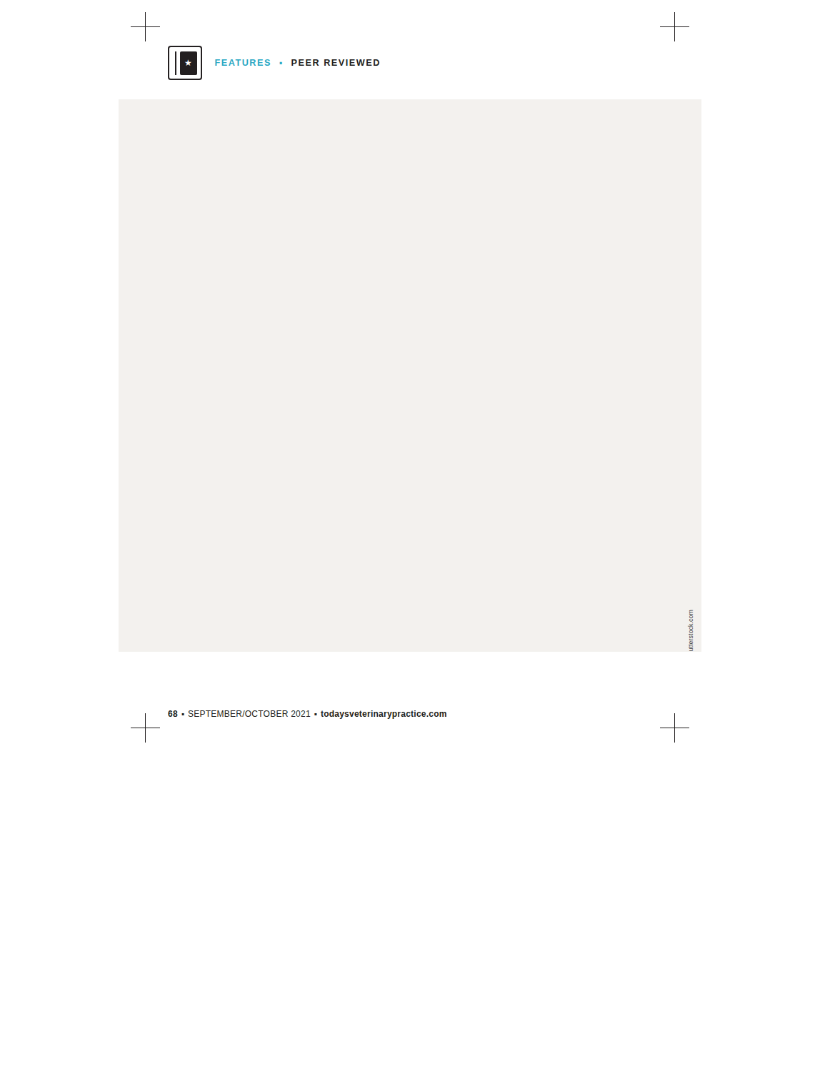★
FEATURES ▪ PEER REVIEWED
Elena Grigorieva/shutterstock.com
68▪SEPTEMBER/OCTOBER 2021▪todaysveterinarypractice.com